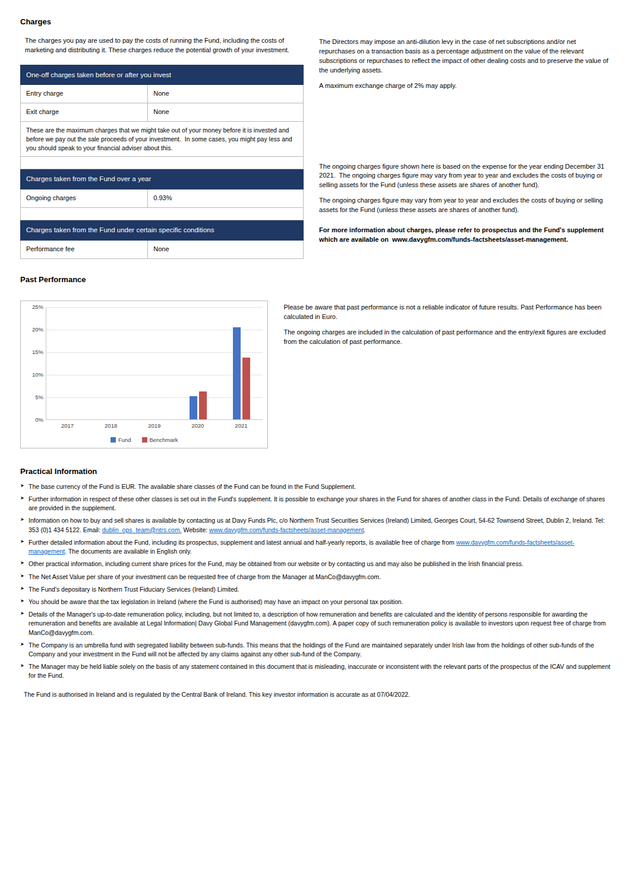Charges
The charges you pay are used to pay the costs of running the Fund, including the costs of marketing and distributing it. These charges reduce the potential growth of your investment.
| One-off charges taken before or after you invest |
| --- |
| Entry charge | None |
| Exit charge | None |
| These are the maximum charges that we might take out of your money before it is invested and before we pay out the sale proceeds of your investment. In some cases, you might pay less and you should speak to your financial adviser about this. |
| Charges taken from the Fund over a year |
| Ongoing charges | 0.93% |
| Charges taken from the Fund under certain specific conditions |
| Performance fee | None |
The Directors may impose an anti-dilution levy in the case of net subscriptions and/or net repurchases on a transaction basis as a percentage adjustment on the value of the relevant subscriptions or repurchases to reflect the impact of other dealing costs and to preserve the value of the underlying assets.
A maximum exchange charge of 2% may apply.
The ongoing charges figure shown here is based on the expense for the year ending December 31 2021. The ongoing charges figure may vary from year to year and excludes the costs of buying or selling assets for the Fund (unless these assets are shares of another fund).
The ongoing charges figure may vary from year to year and excludes the costs of buying or selling assets for the Fund (unless these assets are shares of another fund).
For more information about charges, please refer to prospectus and the Fund's supplement which are available on www.davygfm.com/funds-factsheets/asset-management.
Past Performance
25% 20% 15% 10% 5% 0%
2017 2018 2019 2020 2021
Fund Benchmark
Please be aware that past performance is not a reliable indicator of future results. Past Performance has been calculated in Euro.
The ongoing charges are included in the calculation of past performance and the entry/exit figures are excluded from the calculation of past performance.
Practical Information
The base currency of the Fund is EUR. The available share classes of the Fund can be found in the Fund Supplement.
Further information in respect of these other classes is set out in the Fund's supplement. It is possible to exchange your shares in the Fund for shares of another class in the Fund. Details of exchange of shares are provided in the supplement.
Information on how to buy and sell shares is available by contacting us at Davy Funds Plc, c/o Northern Trust Securities Services (Ireland) Limited, Georges Court, 54-62 Townsend Street, Dublin 2, Ireland. Tel: 353 (0)1 434 5122. Email: dublin_ops_team@ntrs.com. Website: www.davygfm.com/funds-factsheets/asset-management.
Further detailed information about the Fund, including its prospectus, supplement and latest annual and half-yearly reports, is available free of charge from www.davygfm.com/funds-factsheets/asset-management. The documents are available in English only.
Other practical information, including current share prices for the Fund, may be obtained from our website or by contacting us and may also be published in the Irish financial press.
The Net Asset Value per share of your investment can be requested free of charge from the Manager at ManCo@davygfm.com.
The Fund's depositary is Northern Trust Fiduciary Services (Ireland) Limited.
You should be aware that the tax legislation in Ireland (where the Fund is authorised) may have an impact on your personal tax position.
Details of the Manager's up-to-date remuneration policy, including, but not limited to, a description of how remuneration and benefits are calculated and the identity of persons responsible for awarding the remuneration and benefits are available at Legal Information| Davy Global Fund Management (davygfm.com). A paper copy of such remuneration policy is available to investors upon request free of charge from ManCo@davygfm.com.
The Company is an umbrella fund with segregated liability between sub-funds. This means that the holdings of the Fund are maintained separately under Irish law from the holdings of other sub-funds of the Company and your investment in the Fund will not be affected by any claims against any other sub-fund of the Company.
The Manager may be held liable solely on the basis of any statement contained in this document that is misleading, inaccurate or inconsistent with the relevant parts of the prospectus of the ICAV and supplement for the Fund.
The Fund is authorised in Ireland and is regulated by the Central Bank of Ireland. This key investor information is accurate as at 07/04/2022.